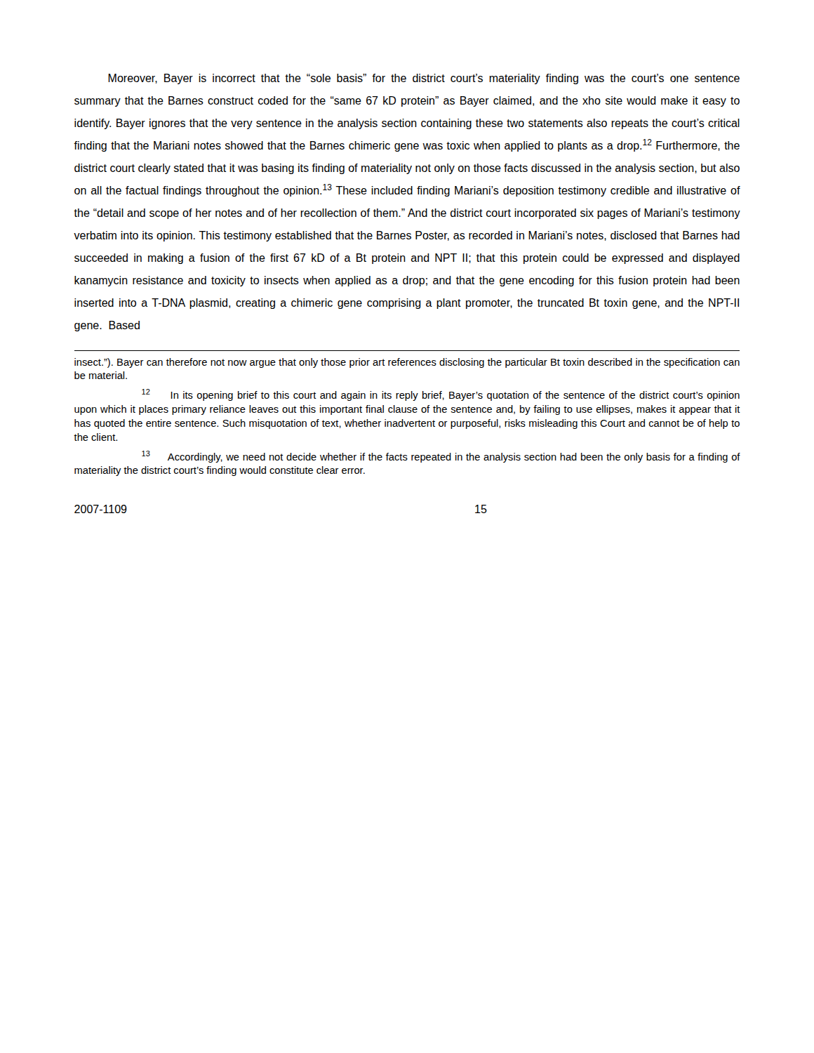Moreover, Bayer is incorrect that the “sole basis” for the district court’s materiality finding was the court’s one sentence summary that the Barnes construct coded for the “same 67 kD protein” as Bayer claimed, and the xho site would make it easy to identify. Bayer ignores that the very sentence in the analysis section containing these two statements also repeats the court’s critical finding that the Mariani notes showed that the Barnes chimeric gene was toxic when applied to plants as a drop.12 Furthermore, the district court clearly stated that it was basing its finding of materiality not only on those facts discussed in the analysis section, but also on all the factual findings throughout the opinion.13 These included finding Mariani’s deposition testimony credible and illustrative of the “detail and scope of her notes and of her recollection of them.” And the district court incorporated six pages of Mariani’s testimony verbatim into its opinion. This testimony established that the Barnes Poster, as recorded in Mariani’s notes, disclosed that Barnes had succeeded in making a fusion of the first 67 kD of a Bt protein and NPT II; that this protein could be expressed and displayed kanamycin resistance and toxicity to insects when applied as a drop; and that the gene encoding for this fusion protein had been inserted into a T-DNA plasmid, creating a chimeric gene comprising a plant promoter, the truncated Bt toxin gene, and the NPT-II gene. Based
insect.”). Bayer can therefore not now argue that only those prior art references disclosing the particular Bt toxin described in the specification can be material.
12 In its opening brief to this court and again in its reply brief, Bayer’s quotation of the sentence of the district court’s opinion upon which it places primary reliance leaves out this important final clause of the sentence and, by failing to use ellipses, makes it appear that it has quoted the entire sentence. Such misquotation of text, whether inadvertent or purposeful, risks misleading this Court and cannot be of help to the client.
13 Accordingly, we need not decide whether if the facts repeated in the analysis section had been the only basis for a finding of materiality the district court’s finding would constitute clear error.
2007-1109 15